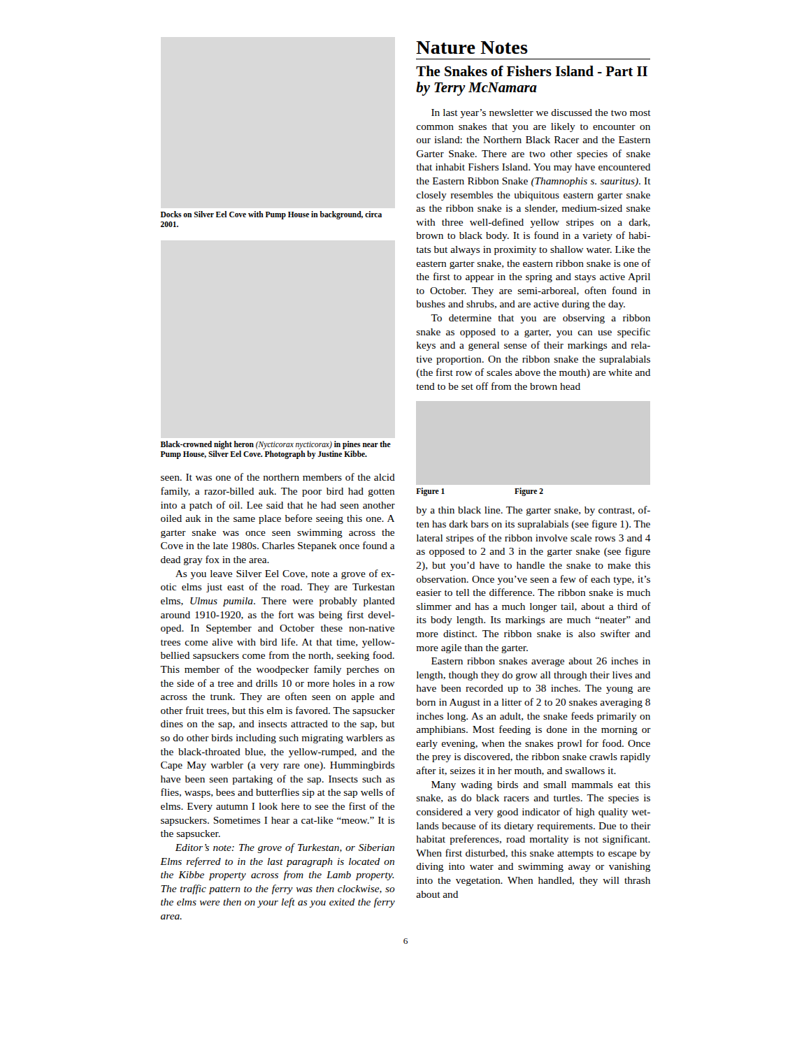Docks on Silver Eel Cove with Pump House in background, circa 2001.
Black-crowned night heron (Nycticorax nycticorax) in pines near the Pump House, Silver Eel Cove. Photograph by Justine Kibbe.
seen. It was one of the northern members of the alcid family, a razor-billed auk. The poor bird had gotten into a patch of oil. Lee said that he had seen another oiled auk in the same place before seeing this one. A garter snake was once seen swimming across the Cove in the late 1980s. Charles Stepanek once found a dead gray fox in the area.
As you leave Silver Eel Cove, note a grove of exotic elms just east of the road. They are Turkestan elms, Ulmus pumila. There were probably planted around 1910-1920, as the fort was being first developed. In September and October these non-native trees come alive with bird life. At that time, yellow-bellied sapsuckers come from the north, seeking food. This member of the woodpecker family perches on the side of a tree and drills 10 or more holes in a row across the trunk. They are often seen on apple and other fruit trees, but this elm is favored. The sapsucker dines on the sap, and insects attracted to the sap, but so do other birds including such migrating warblers as the black-throated blue, the yellow-rumped, and the Cape May warbler (a very rare one). Hummingbirds have been seen partaking of the sap. Insects such as flies, wasps, bees and butterflies sip at the sap wells of elms. Every autumn I look here to see the first of the sapsuckers. Sometimes I hear a cat-like “meow.” It is the sapsucker.
Editor’s note: The grove of Turkestan, or Siberian Elms referred to in the last paragraph is located on the Kibbe property across from the Lamb property. The traffic pattern to the ferry was then clockwise, so the elms were then on your left as you exited the ferry area.
Nature Notes
The Snakes of Fishers Island - Part II
by Terry McNamara
In last year’s newsletter we discussed the two most common snakes that you are likely to encounter on our island: the Northern Black Racer and the Eastern Garter Snake. There are two other species of snake that inhabit Fishers Island. You may have encountered the Eastern Ribbon Snake (Thamnophis s. sauritus). It closely resembles the ubiquitous eastern garter snake as the ribbon snake is a slender, medium-sized snake with three well-defined yellow stripes on a dark, brown to black body. It is found in a variety of habitats but always in proximity to shallow water. Like the eastern garter snake, the eastern ribbon snake is one of the first to appear in the spring and stays active April to October. They are semi-arboreal, often found in bushes and shrubs, and are active during the day.
To determine that you are observing a ribbon snake as opposed to a garter, you can use specific keys and a general sense of their markings and relative proportion. On the ribbon snake the supralabials (the first row of scales above the mouth) are white and tend to be set off from the brown head
Figure 1 Figure 2
by a thin black line. The garter snake, by contrast, often has dark bars on its supralabials (see figure 1). The lateral stripes of the ribbon involve scale rows 3 and 4 as opposed to 2 and 3 in the garter snake (see figure 2), but you’d have to handle the snake to make this observation. Once you’ve seen a few of each type, it’s easier to tell the difference. The ribbon snake is much slimmer and has a much longer tail, about a third of its body length. Its markings are much “neater” and more distinct. The ribbon snake is also swifter and more agile than the garter.
Eastern ribbon snakes average about 26 inches in length, though they do grow all through their lives and have been recorded up to 38 inches. The young are born in August in a litter of 2 to 20 snakes averaging 8 inches long. As an adult, the snake feeds primarily on amphibians. Most feeding is done in the morning or early evening, when the snakes prowl for food. Once the prey is discovered, the ribbon snake crawls rapidly after it, seizes it in her mouth, and swallows it.
Many wading birds and small mammals eat this snake, as do black racers and turtles. The species is considered a very good indicator of high quality wetlands because of its dietary requirements. Due to their habitat preferences, road mortality is not significant. When first disturbed, this snake attempts to escape by diving into water and swimming away or vanishing into the vegetation. When handled, they will thrash about and
6